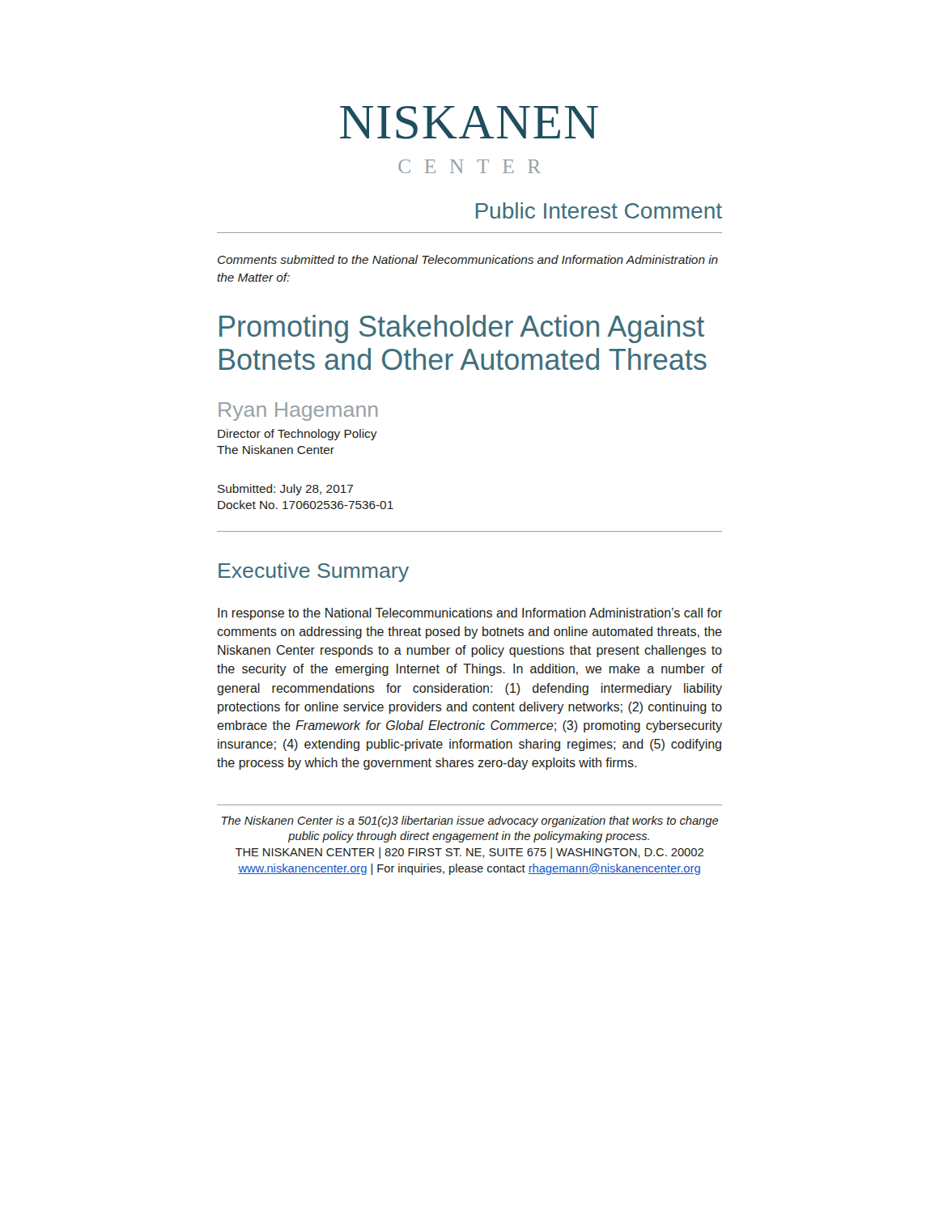NISKANEN
CENTER
Public Interest Comment
Comments submitted to the National Telecommunications and Information Administration in the Matter of:
Promoting Stakeholder Action Against Botnets and Other Automated Threats
Ryan Hagemann
Director of Technology Policy
The Niskanen Center
Submitted: July 28, 2017
Docket No. 170602536-7536-01
Executive Summary
In response to the National Telecommunications and Information Administration’s call for comments on addressing the threat posed by botnets and online automated threats, the Niskanen Center responds to a number of policy questions that present challenges to the security of the emerging Internet of Things. In addition, we make a number of general recommendations for consideration: (1) defending intermediary liability protections for online service providers and content delivery networks; (2) continuing to embrace the Framework for Global Electronic Commerce; (3) promoting cybersecurity insurance; (4) extending public-private information sharing regimes; and (5) codifying the process by which the government shares zero-day exploits with firms.
The Niskanen Center is a 501(c)3 libertarian issue advocacy organization that works to change public policy through direct engagement in the policymaking process.
THE NISKANEN CENTER | 820 FIRST ST. NE, SUITE 675 | WASHINGTON, D.C. 20002
www.niskanencenter.org | For inquiries, please contact rhagemann@niskanencenter.org